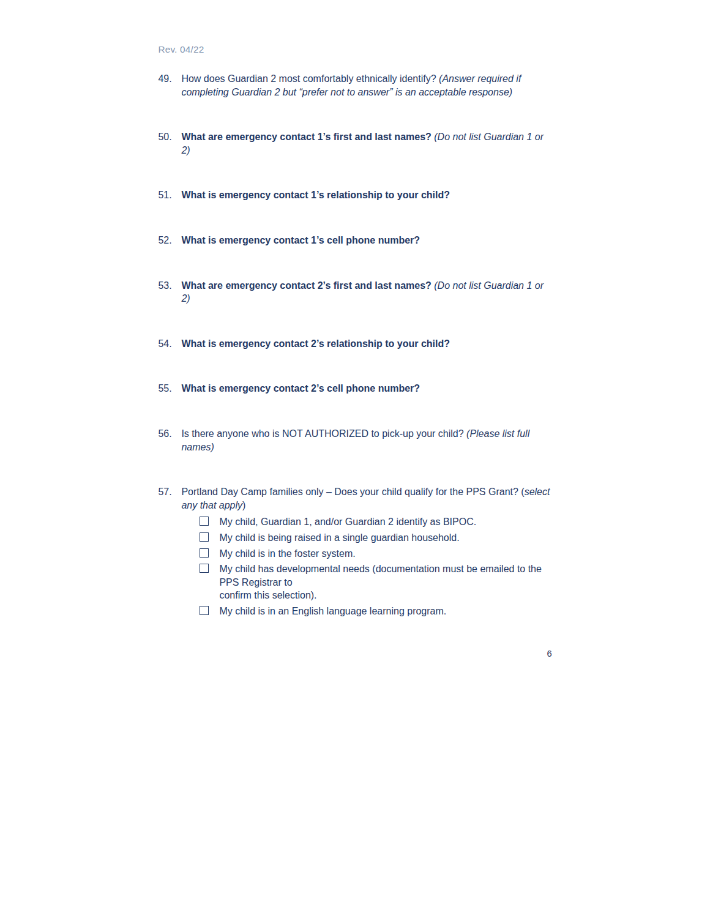Rev. 04/22
49. How does Guardian 2 most comfortably ethnically identify? (Answer required if completing Guardian 2 but “prefer not to answer” is an acceptable response)
50. What are emergency contact 1’s first and last names? (Do not list Guardian 1 or 2)
51. What is emergency contact 1’s relationship to your child?
52. What is emergency contact 1’s cell phone number?
53. What are emergency contact 2’s first and last names? (Do not list Guardian 1 or 2)
54. What is emergency contact 2’s relationship to your child?
55. What is emergency contact 2’s cell phone number?
56. Is there anyone who is NOT AUTHORIZED to pick-up your child? (Please list full names)
57. Portland Day Camp families only – Does your child qualify for the PPS Grant? (select any that apply)
My child, Guardian 1, and/or Guardian 2 identify as BIPOC.
My child is being raised in a single guardian household.
My child is in the foster system.
My child has developmental needs (documentation must be emailed to the PPS Registrar to confirm this selection).
My child is in an English language learning program.
6